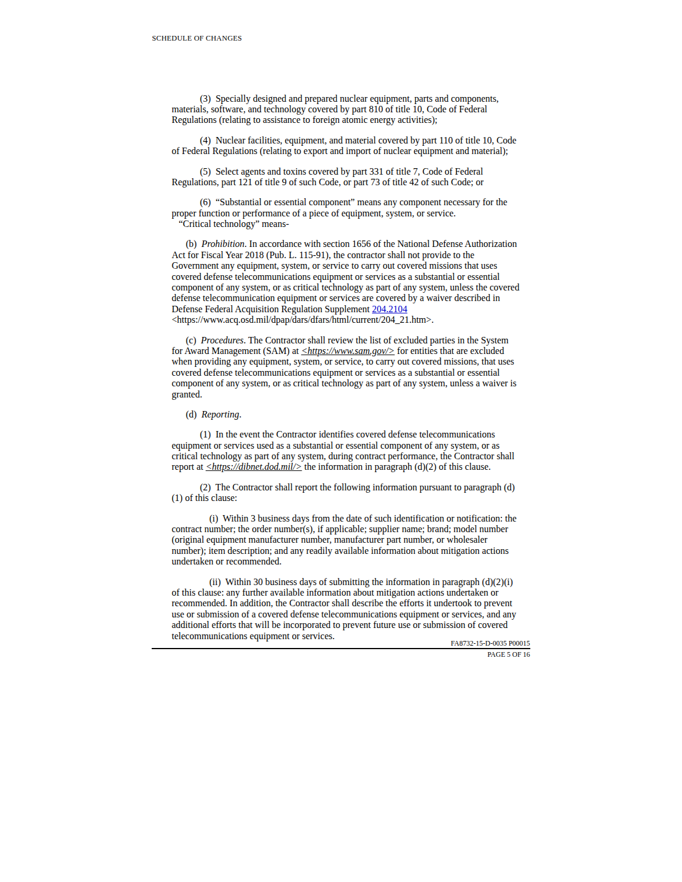SCHEDULE OF CHANGES
(3) Specially designed and prepared nuclear equipment, parts and components, materials, software, and technology covered by part 810 of title 10, Code of Federal Regulations (relating to assistance to foreign atomic energy activities);
(4) Nuclear facilities, equipment, and material covered by part 110 of title 10, Code of Federal Regulations (relating to export and import of nuclear equipment and material);
(5) Select agents and toxins covered by part 331 of title 7, Code of Federal Regulations, part 121 of title 9 of such Code, or part 73 of title 42 of such Code; or
(6) “Substantial or essential component” means any component necessary for the proper function or performance of a piece of equipment, system, or service.
“Critical technology” means-
(b) Prohibition. In accordance with section 1656 of the National Defense Authorization Act for Fiscal Year 2018 (Pub. L. 115-91), the contractor shall not provide to the Government any equipment, system, or service to carry out covered missions that uses covered defense telecommunications equipment or services as a substantial or essential component of any system, or as critical technology as part of any system, unless the covered defense telecommunication equipment or services are covered by a waiver described in Defense Federal Acquisition Regulation Supplement 204.2104 <https://www.acq.osd.mil/dpap/dars/dfars/html/current/204_21.htm>.
(c) Procedures. The Contractor shall review the list of excluded parties in the System for Award Management (SAM) at <https://www.sam.gov/> for entities that are excluded when providing any equipment, system, or service, to carry out covered missions, that uses covered defense telecommunications equipment or services as a substantial or essential component of any system, or as critical technology as part of any system, unless a waiver is granted.
(d) Reporting.
(1) In the event the Contractor identifies covered defense telecommunications equipment or services used as a substantial or essential component of any system, or as critical technology as part of any system, during contract performance, the Contractor shall report at <https://dibnet.dod.mil/> the information in paragraph (d)(2) of this clause.
(2) The Contractor shall report the following information pursuant to paragraph (d)(1) of this clause:
(i) Within 3 business days from the date of such identification or notification: the contract number; the order number(s), if applicable; supplier name; brand; model number (original equipment manufacturer number, manufacturer part number, or wholesaler number); item description; and any readily available information about mitigation actions undertaken or recommended.
(ii) Within 30 business days of submitting the information in paragraph (d)(2)(i) of this clause: any further available information about mitigation actions undertaken or recommended. In addition, the Contractor shall describe the efforts it undertook to prevent use or submission of a covered defense telecommunications equipment or services, and any additional efforts that will be incorporated to prevent future use or submission of covered telecommunications equipment or services.
FA8732-15-D-0035 P00015
PAGE 5 OF 16